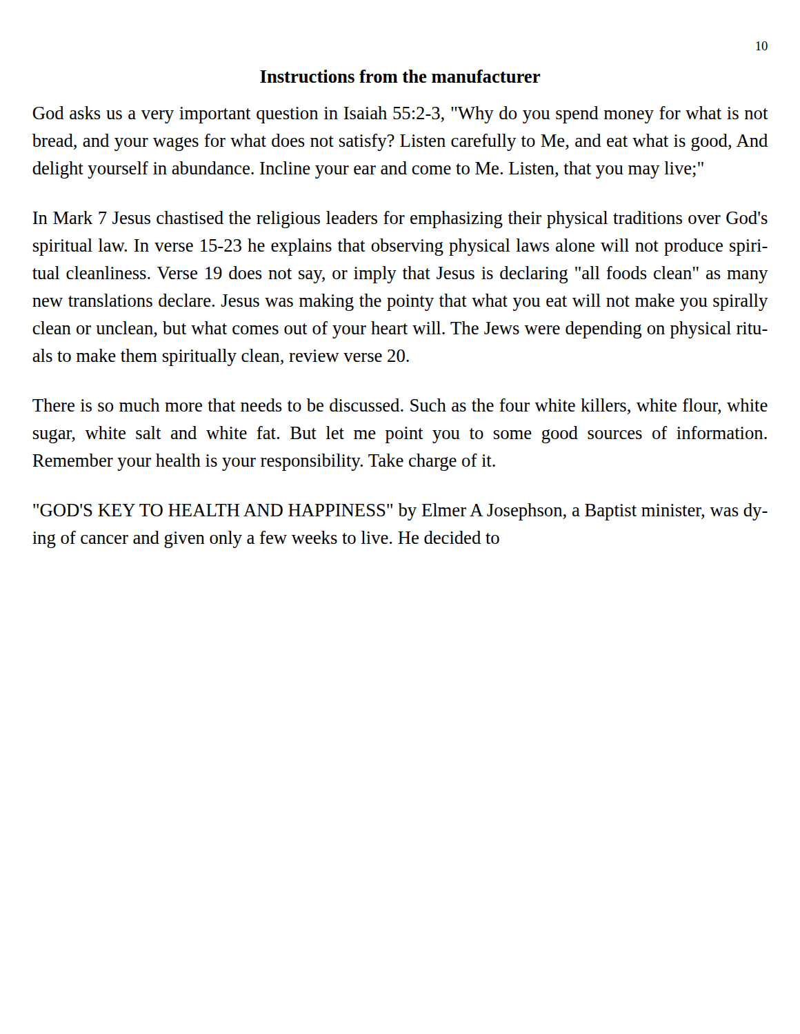10
Instructions from the manufacturer
God asks us a very important question in Isaiah 55:2-3, "Why do you spend money for what is not bread, and your wages for what does not satisfy? Listen carefully to Me, and eat what is good, And delight yourself in abundance. Incline your ear and come to Me. Listen, that you may live;"
In Mark 7 Jesus chastised the religious leaders for emphasizing their physical traditions over God's spiritual law. In verse 15-23 he explains that observing physical laws alone will not produce spiritual cleanliness. Verse 19 does not say, or imply that Jesus is declaring "all foods clean" as many new translations declare. Jesus was making the pointy that what you eat will not make you spirally clean or unclean, but what comes out of your heart will. The Jews were depending on physical rituals to make them spiritually clean, review verse 20.
There is so much more that needs to be discussed. Such as the four white killers, white flour, white sugar, white salt and white fat. But let me point you to some good sources of information. Remember your health is your responsibility. Take charge of it.
"GOD'S KEY TO HEALTH AND HAPPINESS" by Elmer A Josephson, a Baptist minister, was dying of cancer and given only a few weeks to live. He decided to